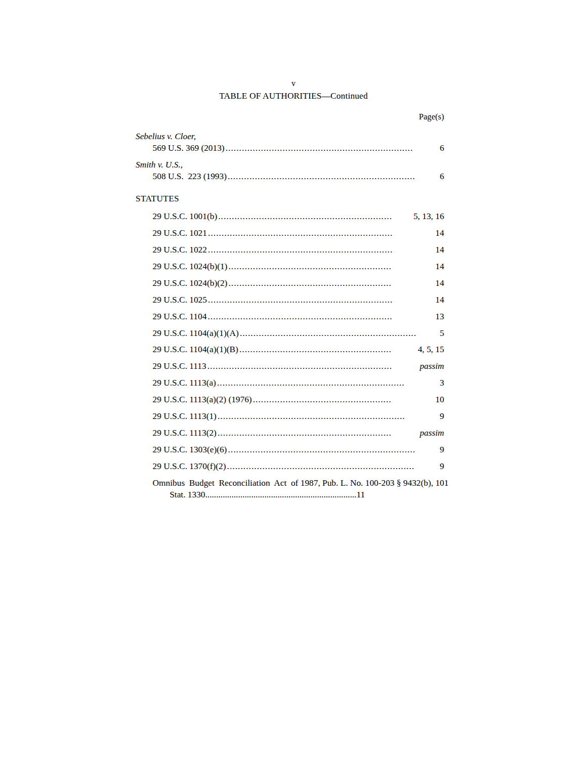v
TABLE OF AUTHORITIES—Continued
Page(s)
Sebelius v. Cloer,
569 U.S. 369 (2013) ..................................................................... 6
Smith v. U.S.,
508 U.S. 223 (1993) ..................................................................... 6
STATUTES
29 U.S.C. 1001(b) ..................................................................... 5, 13, 16
29 U.S.C. 1021 ..................................................................... 14
29 U.S.C. 1022 ..................................................................... 14
29 U.S.C. 1024(b)(1) ..................................................................... 14
29 U.S.C. 1024(b)(2) ..................................................................... 14
29 U.S.C. 1025 ..................................................................... 14
29 U.S.C. 1104 ..................................................................... 13
29 U.S.C. 1104(a)(1)(A) ..................................................................... 5
29 U.S.C. 1104(a)(1)(B) ..................................................................... 4, 5, 15
29 U.S.C. 1113 ..................................................................... passim
29 U.S.C. 1113(a) ..................................................................... 3
29 U.S.C. 1113(a)(2) (1976) ..................................................................... 10
29 U.S.C. 1113(1) ..................................................................... 9
29 U.S.C. 1113(2) ..................................................................... passim
29 U.S.C. 1303(e)(6) ..................................................................... 9
29 U.S.C. 1370(f)(2) ..................................................................... 9
Omnibus Budget Reconciliation Act of 1987, Pub. L. No. 100-203 § 9432(b), 101
Stat. 1330 ..................................................................... 11